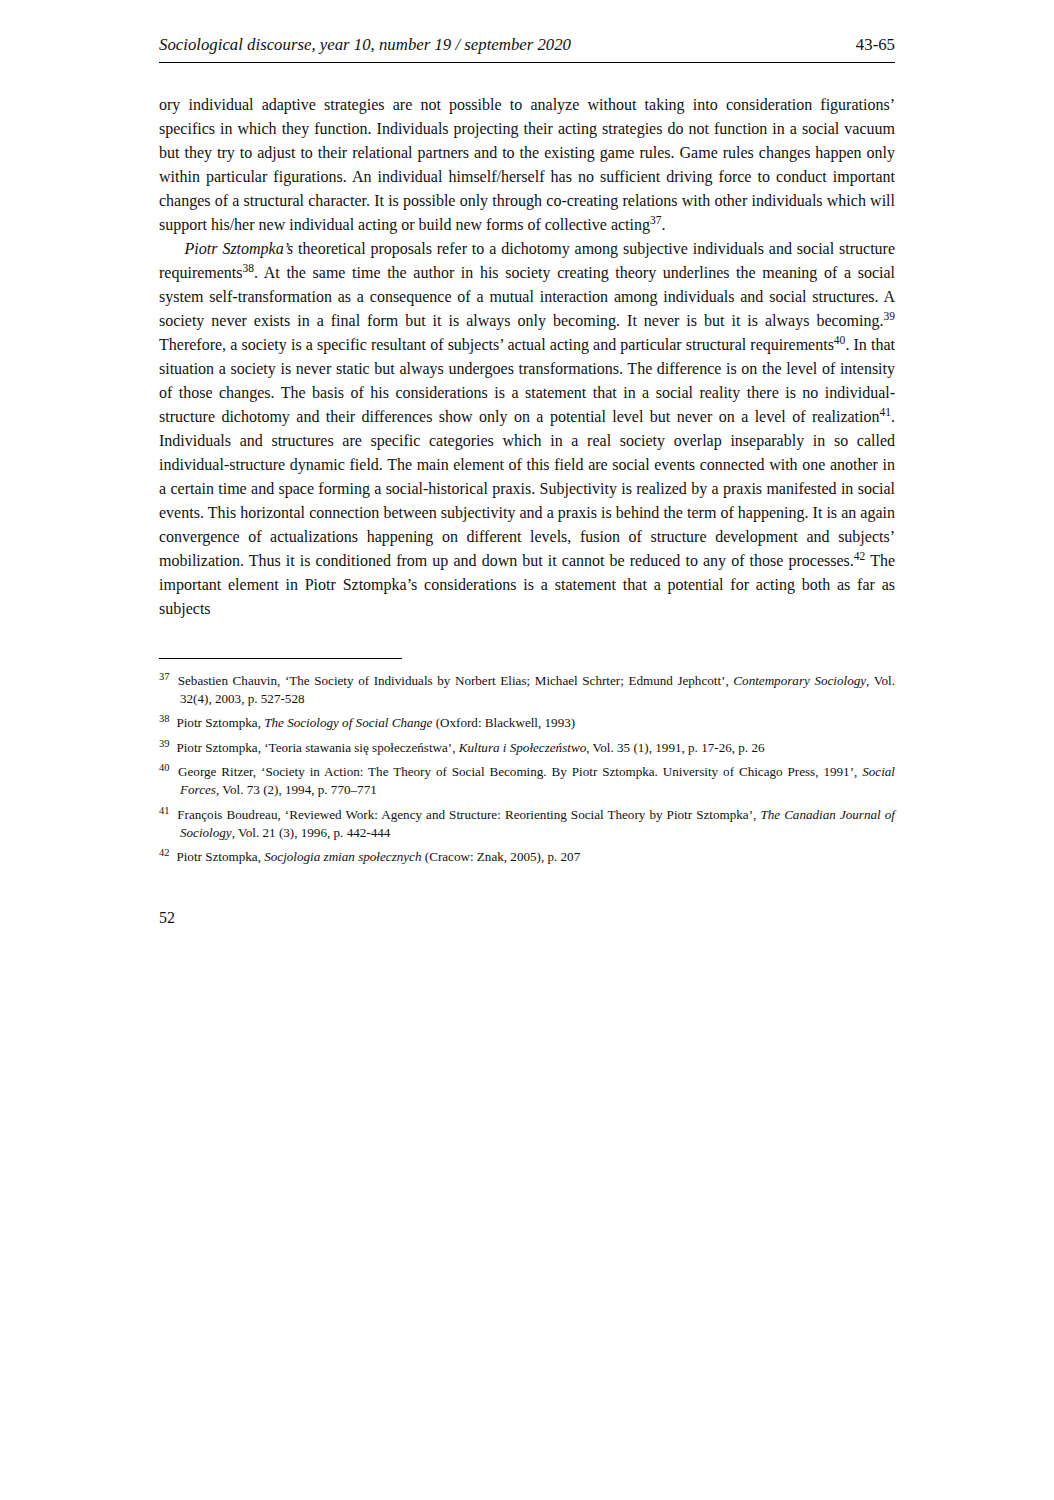Sociological discourse, year 10, number 19 / september 2020 43-65
ory individual adaptive strategies are not possible to analyze without taking into consideration figurations’ specifics in which they function. Individuals projecting their acting strategies do not function in a social vacuum but they try to adjust to their relational partners and to the existing game rules. Game rules changes happen only within particular figurations. An individual himself/herself has no sufficient driving force to conduct important changes of a structural character. It is possible only through co-creating relations with other individuals which will support his/her new individual acting or build new forms of collective acting37.
Piotr Sztompka’s theoretical proposals refer to a dichotomy among subjective individuals and social structure requirements38. At the same time the author in his society creating theory underlines the meaning of a social system self-transformation as a consequence of a mutual interaction among individuals and social structures. A society never exists in a final form but it is always only becoming. It never is but it is always becoming.39 Therefore, a society is a specific resultant of subjects’ actual acting and particular structural requirements40. In that situation a society is never static but always undergoes transformations. The difference is on the level of intensity of those changes. The basis of his considerations is a statement that in a social reality there is no individual-structure dichotomy and their differences show only on a potential level but never on a level of realization41. Individuals and structures are specific categories which in a real society overlap inseparably in so called individual-structure dynamic field. The main element of this field are social events connected with one another in a certain time and space forming a social-historical praxis. Subjectivity is realized by a praxis manifested in social events. This horizontal connection between subjectivity and a praxis is behind the term of happening. It is an again convergence of actualizations happening on different levels, fusion of structure development and subjects’ mobilization. Thus it is conditioned from up and down but it cannot be reduced to any of those processes.42 The important element in Piotr Sztompka’s considerations is a statement that a potential for acting both as far as subjects
37 Sebastien Chauvin, ‘The Society of Individuals by Norbert Elias; Michael Schrter; Edmund Jephcott’, Contemporary Sociology, Vol. 32(4), 2003, p. 527-528
38 Piotr Sztompka, The Sociology of Social Change (Oxford: Blackwell, 1993)
39 Piotr Sztompka, ‘Teoria stawania się społeczeństwa’, Kultura i Społeczeństwo, Vol. 35 (1), 1991, p. 17-26, p. 26
40 George Ritzer, ‘Society in Action: The Theory of Social Becoming. By Piotr Sztompka. University of Chicago Press, 1991’, Social Forces, Vol. 73 (2), 1994, p. 770–771
41 François Boudreau, ‘Reviewed Work: Agency and Structure: Reorienting Social Theory by Piotr Sztompka’, The Canadian Journal of Sociology, Vol. 21 (3), 1996, p. 442-444
42 Piotr Sztompka, Socjologia zmian społecznych (Cracow: Znak, 2005), p. 207
52